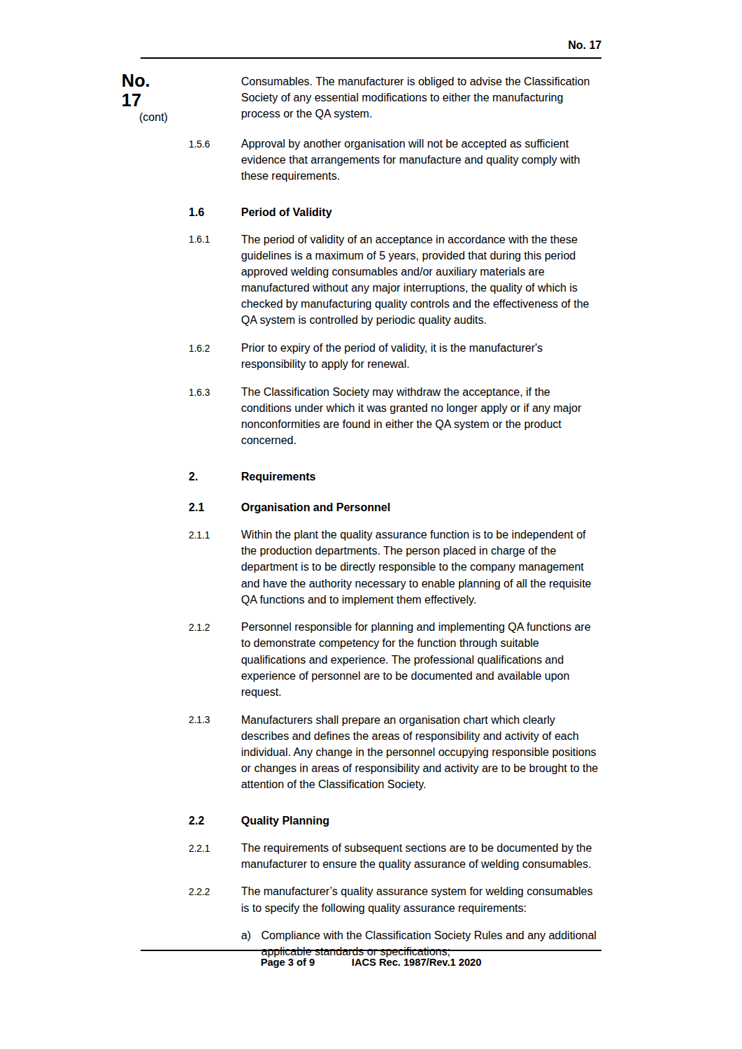No. 17
No. 17 (cont)
Consumables. The manufacturer is obliged to advise the Classification Society of any essential modifications to either the manufacturing process or the QA system.
1.5.6
Approval by another organisation will not be accepted as sufficient evidence that arrangements for manufacture and quality comply with these requirements.
1.6
Period of Validity
1.6.1
The period of validity of an acceptance in accordance with the these guidelines is a maximum of 5 years, provided that during this period approved welding consumables and/or auxiliary materials are manufactured without any major interruptions, the quality of which is checked by manufacturing quality controls and the effectiveness of the QA system is controlled by periodic quality audits.
1.6.2
Prior to expiry of the period of validity, it is the manufacturer's responsibility to apply for renewal.
1.6.3
The Classification Society may withdraw the acceptance, if the conditions under which it was granted no longer apply or if any major nonconformities are found in either the QA system or the product concerned.
2.
Requirements
2.1
Organisation and Personnel
2.1.1
Within the plant the quality assurance function is to be independent of the production departments. The person placed in charge of the department is to be directly responsible to the company management and have the authority necessary to enable planning of all the requisite QA functions and to implement them effectively.
2.1.2
Personnel responsible for planning and implementing QA functions are to demonstrate competency for the function through suitable qualifications and experience. The professional qualifications and experience of personnel are to be documented and available upon request.
2.1.3
Manufacturers shall prepare an organisation chart which clearly describes and defines the areas of responsibility and activity of each individual. Any change in the personnel occupying responsible positions or changes in areas of responsibility and activity are to be brought to the attention of the Classification Society.
2.2
Quality Planning
2.2.1
The requirements of subsequent sections are to be documented by the manufacturer to ensure the quality assurance of welding consumables.
2.2.2
The manufacturer’s quality assurance system for welding consumables is to specify the following quality assurance requirements:
a)
Compliance with the Classification Society Rules and any additional applicable standards or specifications;
Page 3 of 9 IACS Rec. 1987/Rev.1 2020